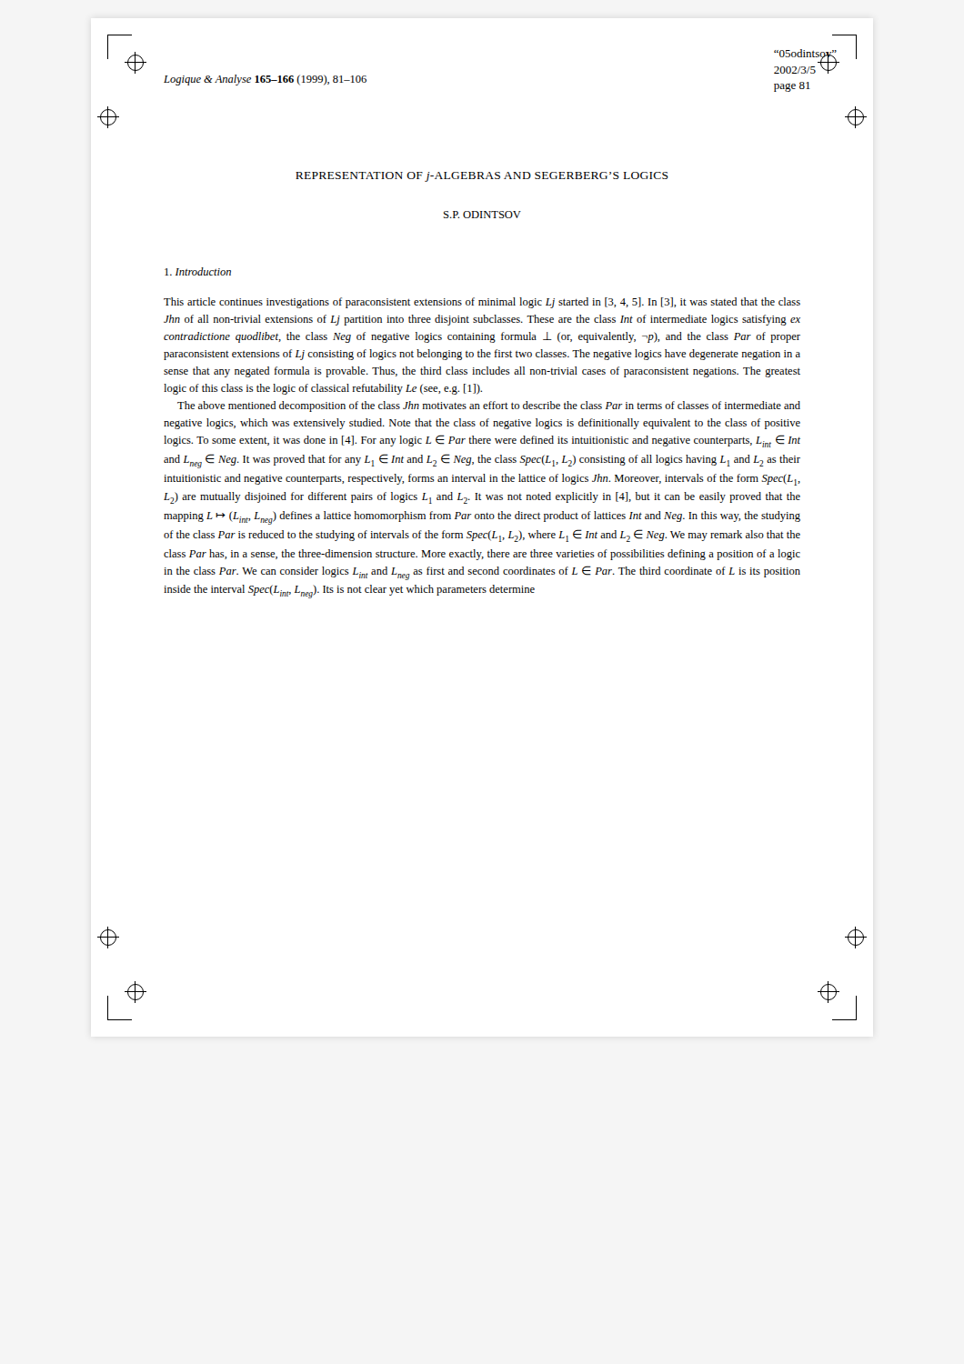“05odintsov”
2002/3/5
page 81
Logique & Analyse 165–166 (1999), 81–106
REPRESENTATION OF j-ALGEBRAS AND SEGERBERG’S LOGICS
S.P. ODINTSOV
1. Introduction
This article continues investigations of paraconsistent extensions of minimal logic Lj started in [3, 4, 5]. In [3], it was stated that the class Jhn of all non-trivial extensions of Lj partition into three disjoint subclasses. These are the class Int of intermediate logics satisfying ex contradictione quodlibet, the class Neg of negative logics containing formula ⊥ (or, equivalently, ¬p), and the class Par of proper paraconsistent extensions of Lj consisting of logics not belonging to the first two classes. The negative logics have degenerate negation in a sense that any negated formula is provable. Thus, the third class includes all non-trivial cases of paraconsistent negations. The greatest logic of this class is the logic of classical refutability Le (see, e.g. [1]).
The above mentioned decomposition of the class Jhn motivates an effort to describe the class Par in terms of classes of intermediate and negative logics, which was extensively studied. Note that the class of negative logics is definitionally equivalent to the class of positive logics. To some extent, it was done in [4]. For any logic L ∈ Par there were defined its intuitionistic and negative counterparts, Lint ∈ Int and Lneg ∈ Neg. It was proved that for any L1 ∈ Int and L2 ∈ Neg, the class Spec(L1, L2) consisting of all logics having L1 and L2 as their intuitionistic and negative counterparts, respectively, forms an interval in the lattice of logics Jhn. Moreover, intervals of the form Spec(L1, L2) are mutually disjoined for different pairs of logics L1 and L2. It was not noted explicitly in [4], but it can be easily proved that the mapping L ↦ (Lint, Lneg) defines a lattice homomorphism from Par onto the direct product of lattices Int and Neg. In this way, the studying of the class Par is reduced to the studying of intervals of the form Spec(L1, L2), where L1 ∈ Int and L2 ∈ Neg. We may remark also that the class Par has, in a sense, the three-dimension structure. More exactly, there are three varieties of possibilities defining a position of a logic in the class Par. We can consider logics Lint and Lneg as first and second coordinates of L ∈ Par. The third coordinate of L is its position inside the interval Spec(Lint, Lneg). Its is not clear yet which parameters determine